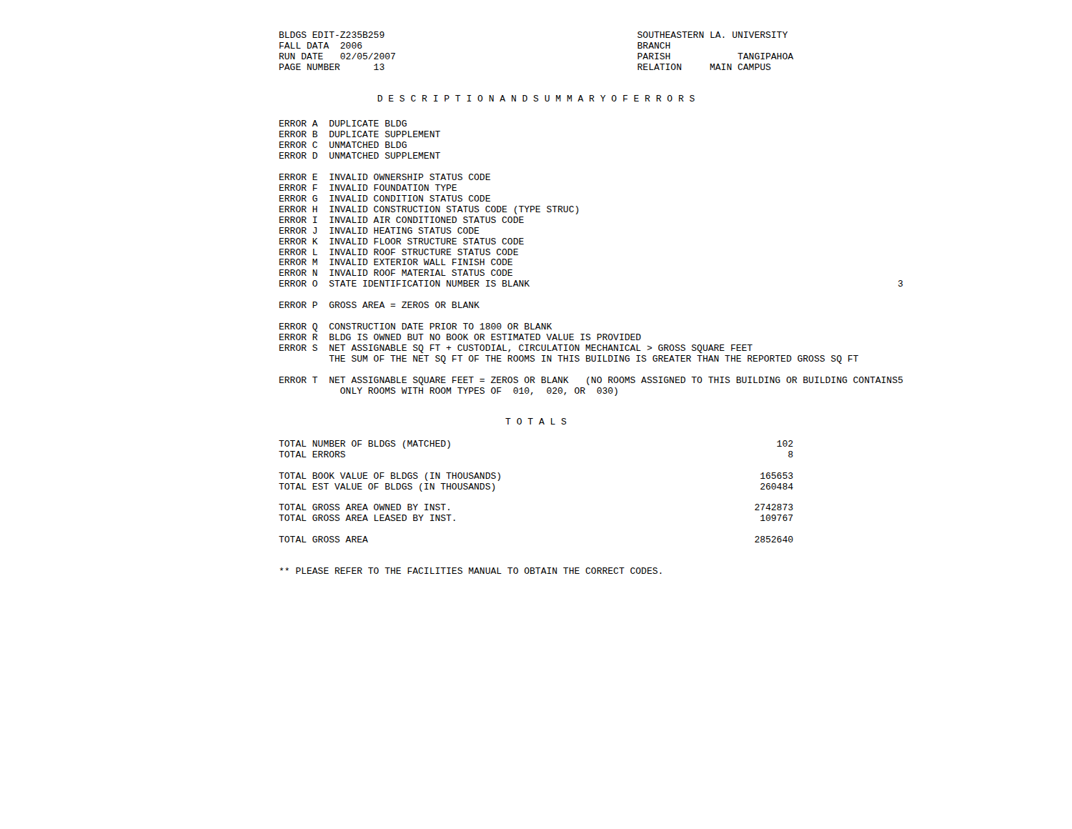BLDGS EDIT-Z235B259
FALL DATA  2006
RUN DATE   02/05/2007
PAGE NUMBER      13
SOUTHEASTERN LA. UNIVERSITY
BRANCH
PARISH            TANGIPAHOA
RELATION     MAIN CAMPUS
D E S C R I P T I O N A N D S U M M A R Y O F E R R O R S
| ERROR A DUPLICATE BLDG | |
| ERROR B DUPLICATE SUPPLEMENT | |
| ERROR C UNMATCHED BLDG | |
| ERROR D UNMATCHED SUPPLEMENT | |
| ERROR E INVALID OWNERSHIP STATUS CODE | |
| ERROR F INVALID FOUNDATION TYPE | |
| ERROR G INVALID CONDITION STATUS CODE | |
| ERROR H INVALID CONSTRUCTION STATUS CODE (TYPE STRUC) | |
| ERROR I INVALID AIR CONDITIONED STATUS CODE | |
| ERROR J INVALID HEATING STATUS CODE | |
| ERROR K INVALID FLOOR STRUCTURE STATUS CODE | |
| ERROR L INVALID ROOF STRUCTURE STATUS CODE | |
| ERROR M INVALID EXTERIOR WALL FINISH CODE | |
| ERROR N INVALID ROOF MATERIAL STATUS CODE | |
| ERROR O STATE IDENTIFICATION NUMBER IS BLANK | 3 |
| ERROR P GROSS AREA = ZEROS OR BLANK | |
| ERROR Q CONSTRUCTION DATE PRIOR TO 1800 OR BLANK | |
| ERROR R BLDG IS OWNED BUT NO BOOK OR ESTIMATED VALUE IS PROVIDED | |
| ERROR S NET ASSIGNABLE SQ FT + CUSTODIAL, CIRCULATION MECHANICAL > GROSS SQUARE FEET THE SUM OF THE NET SQ FT OF THE ROOMS IN THIS BUILDING IS GREATER THAN THE REPORTED GROSS SQ FT | |
| ERROR T NET ASSIGNABLE SQUARE FEET = ZEROS OR BLANK (NO ROOMS ASSIGNED TO THIS BUILDING OR BUILDING CONTAINS ONLY ROOMS WITH ROOM TYPES OF 010, 020, OR 030) | 5 |
T O T A L S
| TOTAL NUMBER OF BLDGS (MATCHED) | 102 |
| TOTAL ERRORS | 8 |
| TOTAL BOOK VALUE OF BLDGS (IN THOUSANDS) | 165653 |
| TOTAL EST VALUE OF BLDGS (IN THOUSANDS) | 260484 |
| TOTAL GROSS AREA OWNED BY INST. | 2742873 |
| TOTAL GROSS AREA LEASED BY INST. | 109767 |
| TOTAL GROSS AREA | 2852640 |
** PLEASE REFER TO THE FACILITIES MANUAL TO OBTAIN THE CORRECT CODES.